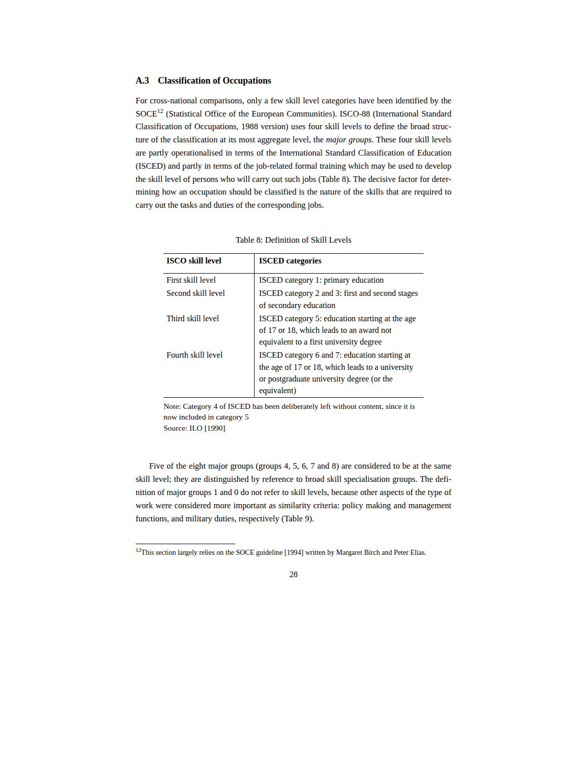A.3 Classification of Occupations
For cross-national comparisons, only a few skill level categories have been identified by the SOCE12 (Statistical Office of the European Communities). ISCO-88 (International Standard Classification of Occupations, 1988 version) uses four skill levels to define the broad structure of the classification at its most aggregate level, the major groups. These four skill levels are partly operationalised in terms of the International Standard Classification of Education (ISCED) and partly in terms of the job-related formal training which may be used to develop the skill level of persons who will carry out such jobs (Table 8). The decisive factor for determining how an occupation should be classified is the nature of the skills that are required to carry out the tasks and duties of the corresponding jobs.
Table 8: Definition of Skill Levels
| ISCO skill level | ISCED categories |
| --- | --- |
| First skill level | ISCED category 1: primary education |
| Second skill level | ISCED category 2 and 3: first and second stages of secondary education |
| Third skill level | ISCED category 5: education starting at the age of 17 or 18, which leads to an award not equivalent to a first university degree |
| Fourth skill level | ISCED category 6 and 7: education starting at the age of 17 or 18, which leads to a university or postgraduate university degree (or the equivalent) |
Note: Category 4 of ISCED has been deliberately left without content, since it is now included in category 5
Source: ILO [1990]
Five of the eight major groups (groups 4, 5, 6, 7 and 8) are considered to be at the same skill level; they are distinguished by reference to broad skill specialisation groups. The definition of major groups 1 and 0 do not refer to skill levels, because other aspects of the type of work were considered more important as similarity criteria: policy making and management functions, and military duties, respectively (Table 9).
12This section largely relies on the SOCE guideline [1994] written by Margaret Birch and Peter Elias.
28